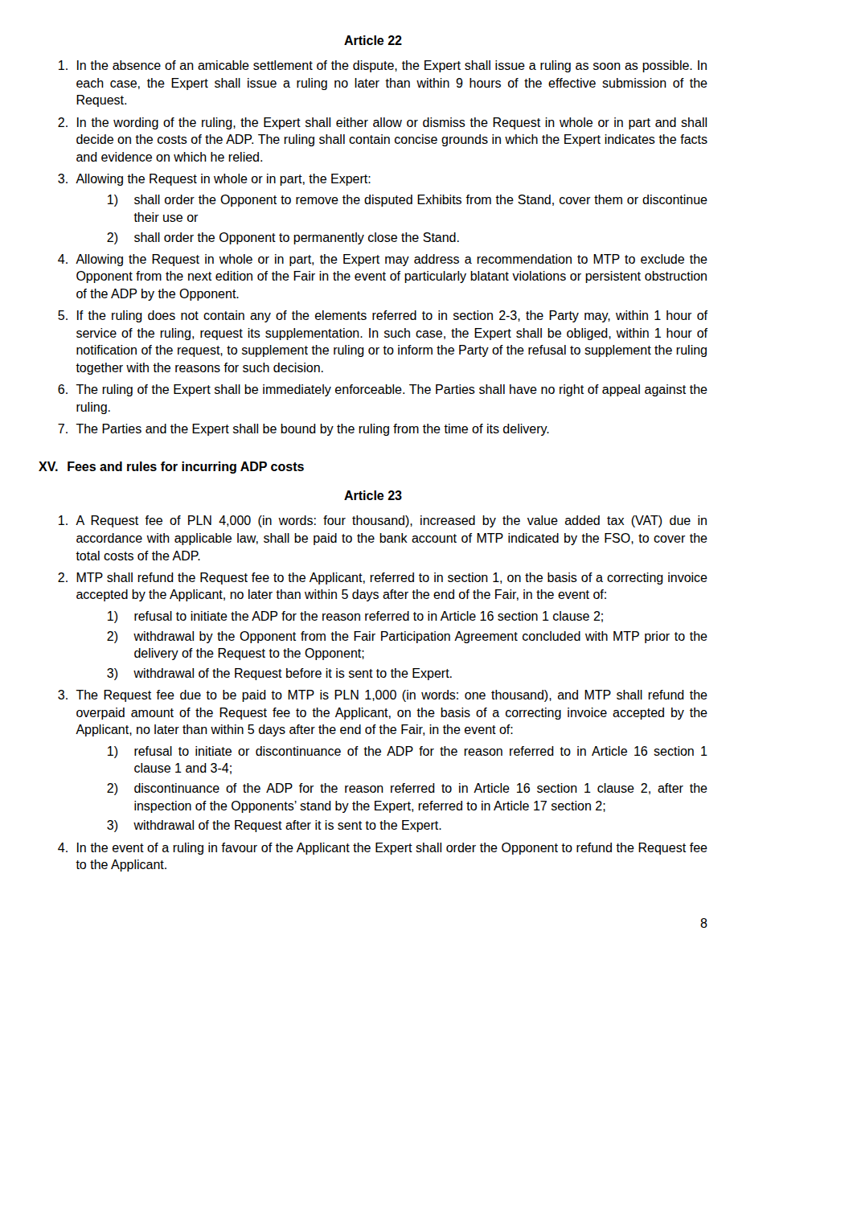Article 22
In the absence of an amicable settlement of the dispute, the Expert shall issue a ruling as soon as possible. In each case, the Expert shall issue a ruling no later than within 9 hours of the effective submission of the Request.
In the wording of the ruling, the Expert shall either allow or dismiss the Request in whole or in part and shall decide on the costs of the ADP. The ruling shall contain concise grounds in which the Expert indicates the facts and evidence on which he relied.
Allowing the Request in whole or in part, the Expert:
shall order the Opponent to remove the disputed Exhibits from the Stand, cover them or discontinue their use or
shall order the Opponent to permanently close the Stand.
Allowing the Request in whole or in part, the Expert may address a recommendation to MTP to exclude the Opponent from the next edition of the Fair in the event of particularly blatant violations or persistent obstruction of the ADP by the Opponent.
If the ruling does not contain any of the elements referred to in section 2-3, the Party may, within 1 hour of service of the ruling, request its supplementation. In such case, the Expert shall be obliged, within 1 hour of notification of the request, to supplement the ruling or to inform the Party of the refusal to supplement the ruling together with the reasons for such decision.
The ruling of the Expert shall be immediately enforceable. The Parties shall have no right of appeal against the ruling.
The Parties and the Expert shall be bound by the ruling from the time of its delivery.
XV. Fees and rules for incurring ADP costs
Article 23
A Request fee of PLN 4,000 (in words: four thousand), increased by the value added tax (VAT) due in accordance with applicable law, shall be paid to the bank account of MTP indicated by the FSO, to cover the total costs of the ADP.
MTP shall refund the Request fee to the Applicant, referred to in section 1, on the basis of a correcting invoice accepted by the Applicant, no later than within 5 days after the end of the Fair, in the event of:
refusal to initiate the ADP for the reason referred to in Article 16 section 1 clause 2;
withdrawal by the Opponent from the Fair Participation Agreement concluded with MTP prior to the delivery of the Request to the Opponent;
withdrawal of the Request before it is sent to the Expert.
The Request fee due to be paid to MTP is PLN 1,000 (in words: one thousand), and MTP shall refund the overpaid amount of the Request fee to the Applicant, on the basis of a correcting invoice accepted by the Applicant, no later than within 5 days after the end of the Fair, in the event of:
refusal to initiate or discontinuance of the ADP for the reason referred to in Article 16 section 1 clause 1 and 3-4;
discontinuance of the ADP for the reason referred to in Article 16 section 1 clause 2, after the inspection of the Opponents’ stand by the Expert, referred to in Article 17 section 2;
withdrawal of the Request after it is sent to the Expert.
In the event of a ruling in favour of the Applicant the Expert shall order the Opponent to refund the Request fee to the Applicant.
8